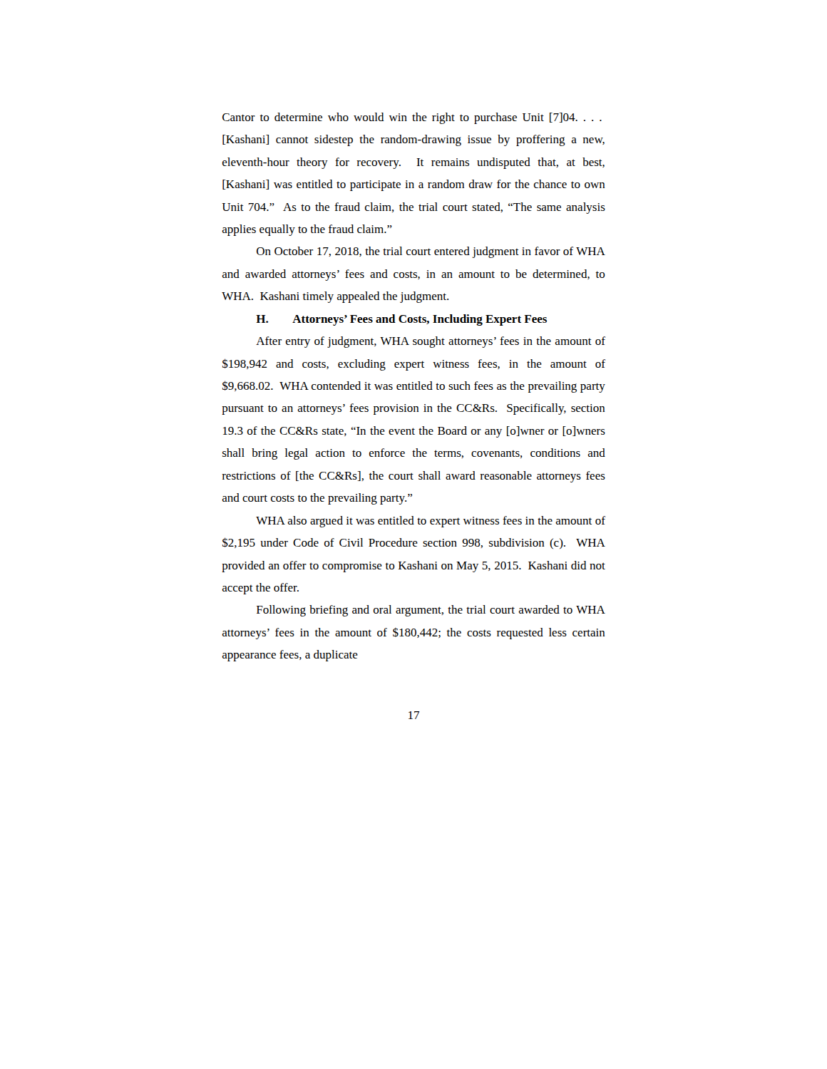Cantor to determine who would win the right to purchase Unit [7]04. . . . [Kashani] cannot sidestep the random-drawing issue by proffering a new, eleventh-hour theory for recovery. It remains undisputed that, at best, [Kashani] was entitled to participate in a random draw for the chance to own Unit 704.” As to the fraud claim, the trial court stated, “The same analysis applies equally to the fraud claim.”
On October 17, 2018, the trial court entered judgment in favor of WHA and awarded attorneys’ fees and costs, in an amount to be determined, to WHA. Kashani timely appealed the judgment.
H. Attorneys’ Fees and Costs, Including Expert Fees
After entry of judgment, WHA sought attorneys’ fees in the amount of $198,942 and costs, excluding expert witness fees, in the amount of $9,668.02. WHA contended it was entitled to such fees as the prevailing party pursuant to an attorneys’ fees provision in the CC&Rs. Specifically, section 19.3 of the CC&Rs state, “In the event the Board or any [o]wner or [o]wners shall bring legal action to enforce the terms, covenants, conditions and restrictions of [the CC&Rs], the court shall award reasonable attorneys fees and court costs to the prevailing party.”
WHA also argued it was entitled to expert witness fees in the amount of $2,195 under Code of Civil Procedure section 998, subdivision (c). WHA provided an offer to compromise to Kashani on May 5, 2015. Kashani did not accept the offer.
Following briefing and oral argument, the trial court awarded to WHA attorneys’ fees in the amount of $180,442; the costs requested less certain appearance fees, a duplicate
17